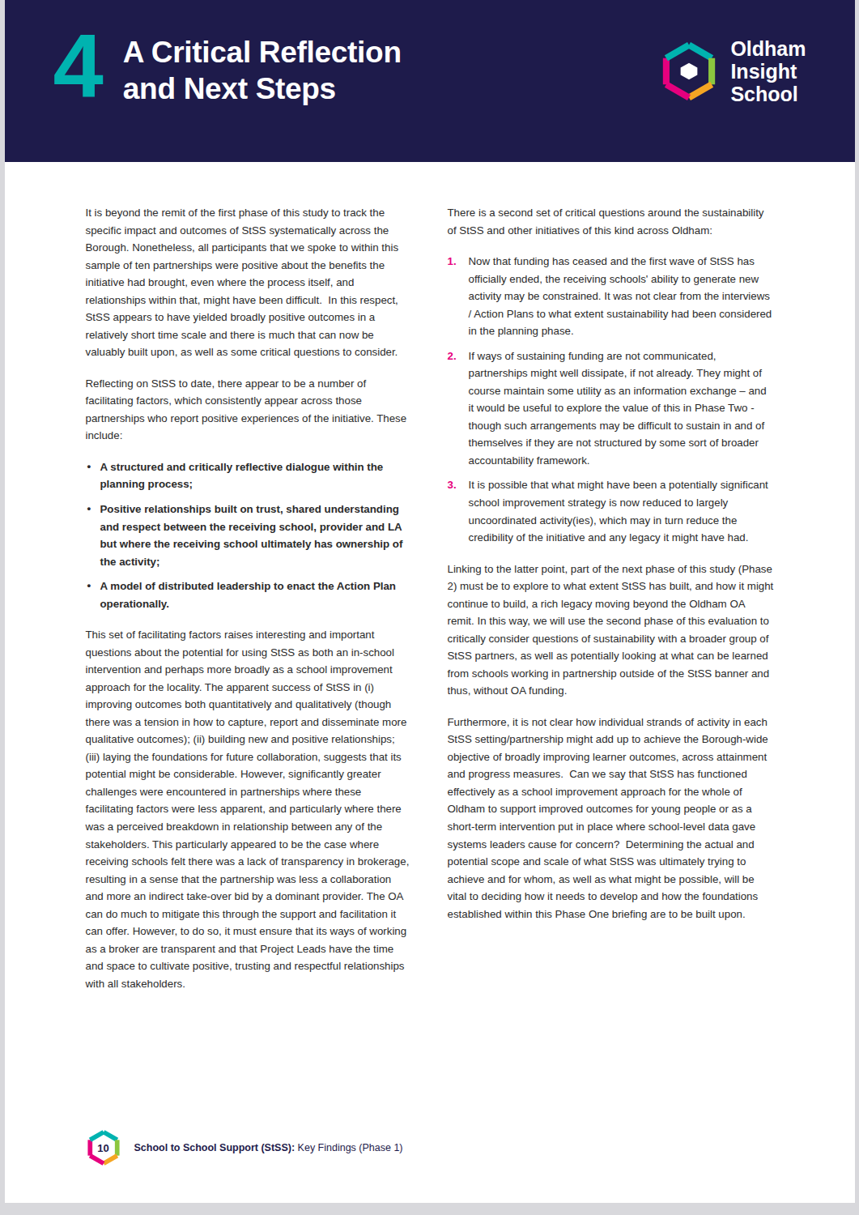4
A Critical Reflection
and Next Steps
Oldham
Insight
School
It is beyond the remit of the first phase of this study to track the specific impact and outcomes of StSS systematically across the Borough. Nonetheless, all participants that we spoke to within this sample of ten partnerships were positive about the benefits the initiative had brought, even where the process itself, and relationships within that, might have been difficult. In this respect, StSS appears to have yielded broadly positive outcomes in a relatively short time scale and there is much that can now be valuably built upon, as well as some critical questions to consider.
Reflecting on StSS to date, there appear to be a number of facilitating factors, which consistently appear across those partnerships who report positive experiences of the initiative. These include:
A structured and critically reflective dialogue within the planning process;
Positive relationships built on trust, shared understanding and respect between the receiving school, provider and LA but where the receiving school ultimately has ownership of the activity;
A model of distributed leadership to enact the Action Plan operationally.
This set of facilitating factors raises interesting and important questions about the potential for using StSS as both an in-school intervention and perhaps more broadly as a school improvement approach for the locality. The apparent success of StSS in (i) improving outcomes both quantitatively and qualitatively (though there was a tension in how to capture, report and disseminate more qualitative outcomes); (ii) building new and positive relationships; (iii) laying the foundations for future collaboration, suggests that its potential might be considerable. However, significantly greater challenges were encountered in partnerships where these facilitating factors were less apparent, and particularly where there was a perceived breakdown in relationship between any of the stakeholders. This particularly appeared to be the case where receiving schools felt there was a lack of transparency in brokerage, resulting in a sense that the partnership was less a collaboration and more an indirect take-over bid by a dominant provider. The OA can do much to mitigate this through the support and facilitation it can offer. However, to do so, it must ensure that its ways of working as a broker are transparent and that Project Leads have the time and space to cultivate positive, trusting and respectful relationships with all stakeholders.
There is a second set of critical questions around the sustainability of StSS and other initiatives of this kind across Oldham:
Now that funding has ceased and the first wave of StSS has officially ended, the receiving schools' ability to generate new activity may be constrained. It was not clear from the interviews / Action Plans to what extent sustainability had been considered in the planning phase.
If ways of sustaining funding are not communicated, partnerships might well dissipate, if not already. They might of course maintain some utility as an information exchange – and it would be useful to explore the value of this in Phase Two - though such arrangements may be difficult to sustain in and of themselves if they are not structured by some sort of broader accountability framework.
It is possible that what might have been a potentially significant school improvement strategy is now reduced to largely uncoordinated activity(ies), which may in turn reduce the credibility of the initiative and any legacy it might have had.
Linking to the latter point, part of the next phase of this study (Phase 2) must be to explore to what extent StSS has built, and how it might continue to build, a rich legacy moving beyond the Oldham OA remit. In this way, we will use the second phase of this evaluation to critically consider questions of sustainability with a broader group of StSS partners, as well as potentially looking at what can be learned from schools working in partnership outside of the StSS banner and thus, without OA funding.
Furthermore, it is not clear how individual strands of activity in each StSS setting/partnership might add up to achieve the Borough-wide objective of broadly improving learner outcomes, across attainment and progress measures. Can we say that StSS has functioned effectively as a school improvement approach for the whole of Oldham to support improved outcomes for young people or as a short-term intervention put in place where school-level data gave systems leaders cause for concern? Determining the actual and potential scope and scale of what StSS was ultimately trying to achieve and for whom, as well as what might be possible, will be vital to deciding how it needs to develop and how the foundations established within this Phase One briefing are to be built upon.
10
School to School Support (StSS): Key Findings (Phase 1)